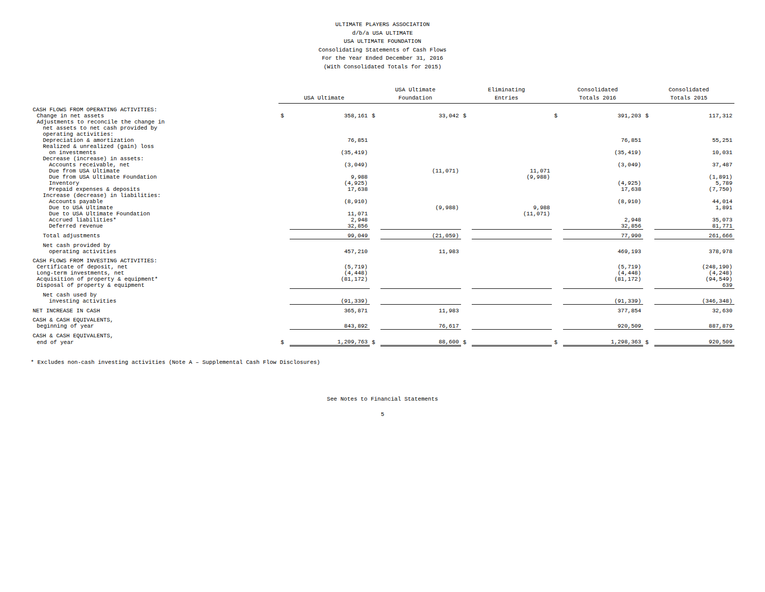ULTIMATE PLAYERS ASSOCIATION
d/b/a USA ULTIMATE
USA ULTIMATE FOUNDATION
Consolidating Statements of Cash Flows
For the Year Ended December 31, 2016
(With Consolidated Totals for 2015)
| | | USA Ultimate | Eliminating | Consolidated | Consolidated |
| --- | --- | --- | --- | --- | --- |
| | USA Ultimate | Foundation | Entries | Totals 2016 | Totals 2015 |
| CASH FLOWS FROM OPERATING ACTIVITIES: | |
| Change in net assets | $ | 358,161 | $ | 33,042 | $ | | $ | 391,203 | $ | 117,312 |
| Adjustments to reconcile the change in | |
| net assets to net cash provided by | |
| operating activities: | |
| Depreciation & amortization | | 76,851 | | | | | | 76,851 | | 55,251 |
| Realized & unrealized (gain) loss | |
| on investments | | (35,419) | | | | | | (35,419) | | 10,031 |
| Decrease (increase) in assets: | |
| Accounts receivable, net | | (3,049) | | | | | | (3,049) | | 37,487 |
| Due from USA Ultimate | | | | (11,071) | | 11,071 | | | | |
| Due from USA Ultimate Foundation | | 9,988 | | | | (9,988) | | | | (1,891) |
| Inventory | | (4,925) | | | | | | (4,925) | | 5,789 |
| Prepaid expenses & deposits | | 17,638 | | | | | | 17,638 | | (7,750) |
| Increase (decrease) in liabilities: | |
| Accounts payable | | (8,910) | | | | | | (8,910) | | 44,014 |
| Due to USA Ultimate | | | | (9,988) | | 9,988 | | | | 1,891 |
| Due to USA Ultimate Foundation | | 11,071 | | | | (11,071) | | | | |
| Accrued liabilities* | | 2,948 | | | | | | 2,948 | | 35,073 |
| Deferred revenue | | 32,856 | | | | | | 32,856 | | 81,771 |
| Total adjustments | | 99,049 | | (21,059) | | | | 77,990 | | 261,666 |
| Net cash provided by | |
| operating activities | | 457,210 | | 11,983 | | | | 469,193 | | 378,978 |
| CASH FLOWS FROM INVESTING ACTIVITIES: | |
| Certificate of deposit, net | | (5,719) | | | | | | (5,719) | | (248,190) |
| Long-term investments, net | | (4,448) | | | | | | (4,448) | | (4,248) |
| Acquisition of property & equipment* | | (81,172) | | | | | | (81,172) | | (94,549) |
| Disposal of property & equipment | | | | | | | | | | 639 |
| Net cash used by | |
| investing activities | | (91,339) | | | | | | (91,339) | | (346,348) |
| NET INCREASE IN CASH | | 365,871 | | 11,983 | | | | 377,854 | | 32,630 |
| CASH & CASH EQUIVALENTS, | |
| beginning of year | | 843,892 | | 76,617 | | | | 920,509 | | 887,879 |
| CASH & CASH EQUIVALENTS, | |
| end of year | $ | 1,209,763 | $ | 88,600 | $ | | $ | 1,298,363 | $ | 920,509 |
* Excludes non-cash investing activities (Note A – Supplemental Cash Flow Disclosures)
See Notes to Financial Statements
5